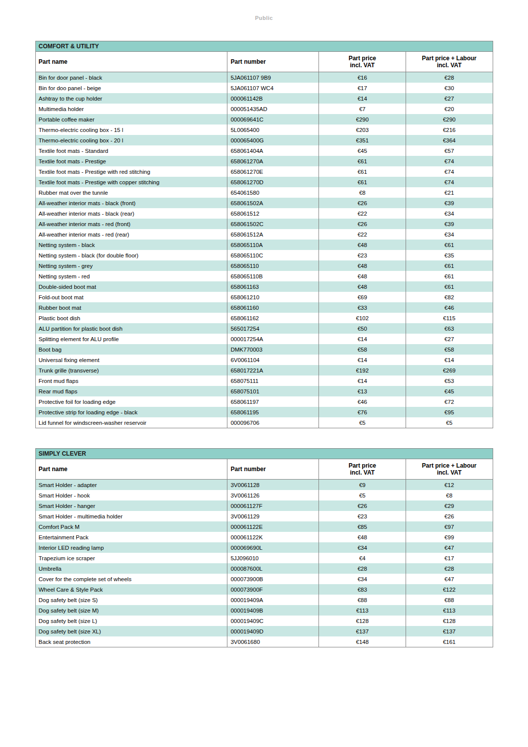Public
COMFORT & UTILITY
| Part name | Part number | Part price incl. VAT | Part price + Labour incl. VAT |
| --- | --- | --- | --- |
| Bin for door panel - black | 5JA061107 9B9 | €16 | €28 |
| Bin for doo panel - beige | 5JA061107 WC4 | €17 | €30 |
| Ashtray to the cup holder | 000061142B | €14 | €27 |
| Multimedia holder | 000051435AD | €7 | €20 |
| Portable coffee maker | 000069641C | €290 | €290 |
| Thermo-electric cooling box - 15 l | 5L0065400 | €203 | €216 |
| Thermo-electric cooling box - 20 l | 000065400G | €351 | €364 |
| Textile foot mats - Standard | 658061404A | €45 | €57 |
| Textile foot mats - Prestige | 658061270A | €61 | €74 |
| Textile foot mats - Prestige with red stitching | 658061270E | €61 | €74 |
| Textile foot mats - Prestige with copper stitching | 658061270D | €61 | €74 |
| Rubber mat over the tunnle | 654061580 | €8 | €21 |
| All-weather interior mats - black (front) | 658061502A | €26 | €39 |
| All-weather interior mats - black (rear) | 658061512 | €22 | €34 |
| All-weather interior mats - red (front) | 658061502C | €26 | €39 |
| All-weather interior mats - red (rear) | 658061512A | €22 | €34 |
| Netting system - black | 658065110A | €48 | €61 |
| Netting system - black (for double floor) | 658065110C | €23 | €35 |
| Netting system - grey | 658065110 | €48 | €61 |
| Netting system - red | 658065110B | €48 | €61 |
| Double-sided boot mat | 658061163 | €48 | €61 |
| Fold-out boot mat | 658061210 | €69 | €82 |
| Rubber boot mat | 658061160 | €33 | €46 |
| Plastic boot dish | 658061162 | €102 | €115 |
| ALU partition for plastic boot dish | 565017254 | €50 | €63 |
| Splitting element for ALU profile | 000017254A | €14 | €27 |
| Boot bag | DMK770003 | €58 | €58 |
| Universal fixing element | 6V0061104 | €14 | €14 |
| Trunk grille (transverse) | 658017221A | €192 | €269 |
| Front mud flaps | 658075111 | €14 | €53 |
| Rear mud flaps | 658075101 | €13 | €45 |
| Protective foil for loading edge | 658061197 | €46 | €72 |
| Protective strip for loading edge - black | 658061195 | €76 | €95 |
| Lid funnel for windscreen-washer reservoir | 000096706 | €5 | €5 |
SIMPLY CLEVER
| Part name | Part number | Part price incl. VAT | Part price + Labour incl. VAT |
| --- | --- | --- | --- |
| Smart Holder - adapter | 3V0061128 | €9 | €12 |
| Smart Holder - hook | 3V0061126 | €5 | €8 |
| Smart Holder - hanger | 000061127F | €26 | €29 |
| Smart Holder - multimedia holder | 3V0061129 | €23 | €26 |
| Comfort Pack M | 000061122E | €85 | €97 |
| Entertainment Pack | 000061122K | €48 | €99 |
| Interior LED reading lamp | 000069690L | €34 | €47 |
| Trapezium ice scraper | 5JJ096010 | €4 | €17 |
| Umbrella | 000087600L | €28 | €28 |
| Cover for the complete set of wheels | 000073900B | €34 | €47 |
| Wheel Care & Style Pack | 000073900F | €83 | €122 |
| Dog safety belt (size S) | 000019409A | €88 | €88 |
| Dog safety belt (size M) | 000019409B | €113 | €113 |
| Dog safety belt (size L) | 000019409C | €128 | €128 |
| Dog safety belt (size XL) | 000019409D | €137 | €137 |
| Back seat protection | 3V0061680 | €148 | €161 |